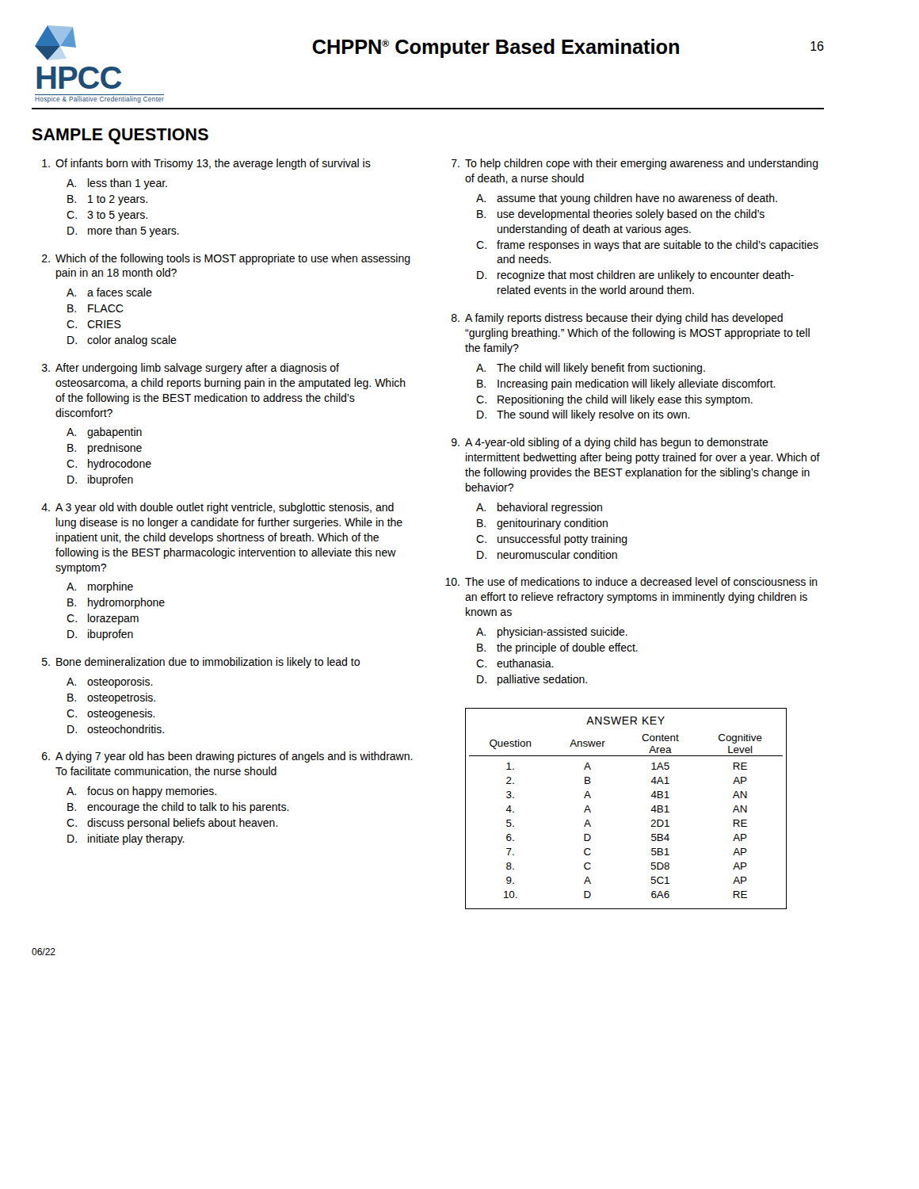HPCC Hospice & Palliative Credentialing Center
CHPPN® Computer Based Examination
16
SAMPLE QUESTIONS
Of infants born with Trisomy 13, the average length of survival is
less than 1 year.
1 to 2 years.
3 to 5 years.
more than 5 years.
Which of the following tools is MOST appropriate to use when assessing pain in an 18 month old?
a faces scale
FLACC
CRIES
color analog scale
After undergoing limb salvage surgery after a diagnosis of osteosarcoma, a child reports burning pain in the amputated leg. Which of the following is the BEST medication to address the child’s discomfort?
gabapentin
prednisone
hydrocodone
ibuprofen
A 3 year old with double outlet right ventricle, subglottic stenosis, and lung disease is no longer a candidate for further surgeries. While in the inpatient unit, the child develops shortness of breath. Which of the following is the BEST pharmacologic intervention to alleviate this new symptom?
morphine
hydromorphone
lorazepam
ibuprofen
Bone demineralization due to immobilization is likely to lead to
osteoporosis.
osteopetrosis.
osteogenesis.
osteochondritis.
A dying 7 year old has been drawing pictures of angels and is withdrawn. To facilitate communication, the nurse should
focus on happy memories.
encourage the child to talk to his parents.
discuss personal beliefs about heaven.
initiate play therapy.
To help children cope with their emerging awareness and understanding of death, a nurse should
assume that young children have no awareness of death.
use developmental theories solely based on the child’s understanding of death at various ages.
frame responses in ways that are suitable to the child’s capacities and needs.
recognize that most children are unlikely to encounter death-related events in the world around them.
A family reports distress because their dying child has developed “gurgling breathing.” Which of the following is MOST appropriate to tell the family?
The child will likely benefit from suctioning.
Increasing pain medication will likely alleviate discomfort.
Repositioning the child will likely ease this symptom.
The sound will likely resolve on its own.
A 4-year-old sibling of a dying child has begun to demonstrate intermittent bedwetting after being potty trained for over a year. Which of the following provides the BEST explanation for the sibling’s change in behavior?
behavioral regression
genitourinary condition
unsuccessful potty training
neuromuscular condition
The use of medications to induce a decreased level of consciousness in an effort to relieve refractory symptoms in imminently dying children is known as
physician-assisted suicide.
the principle of double effect.
euthanasia.
palliative sedation.
ANSWER KEY
| Question | Answer | Content Area | Cognitive Level |
| --- | --- | --- | --- |
| 1. | A | 1A5 | RE |
| 2. | B | 4A1 | AP |
| 3. | A | 4B1 | AN |
| 4. | A | 4B1 | AN |
| 5. | A | 2D1 | RE |
| 6. | D | 5B4 | AP |
| 7. | C | 5B1 | AP |
| 8. | C | 5D8 | AP |
| 9. | A | 5C1 | AP |
| 10. | D | 6A6 | RE |
06/22